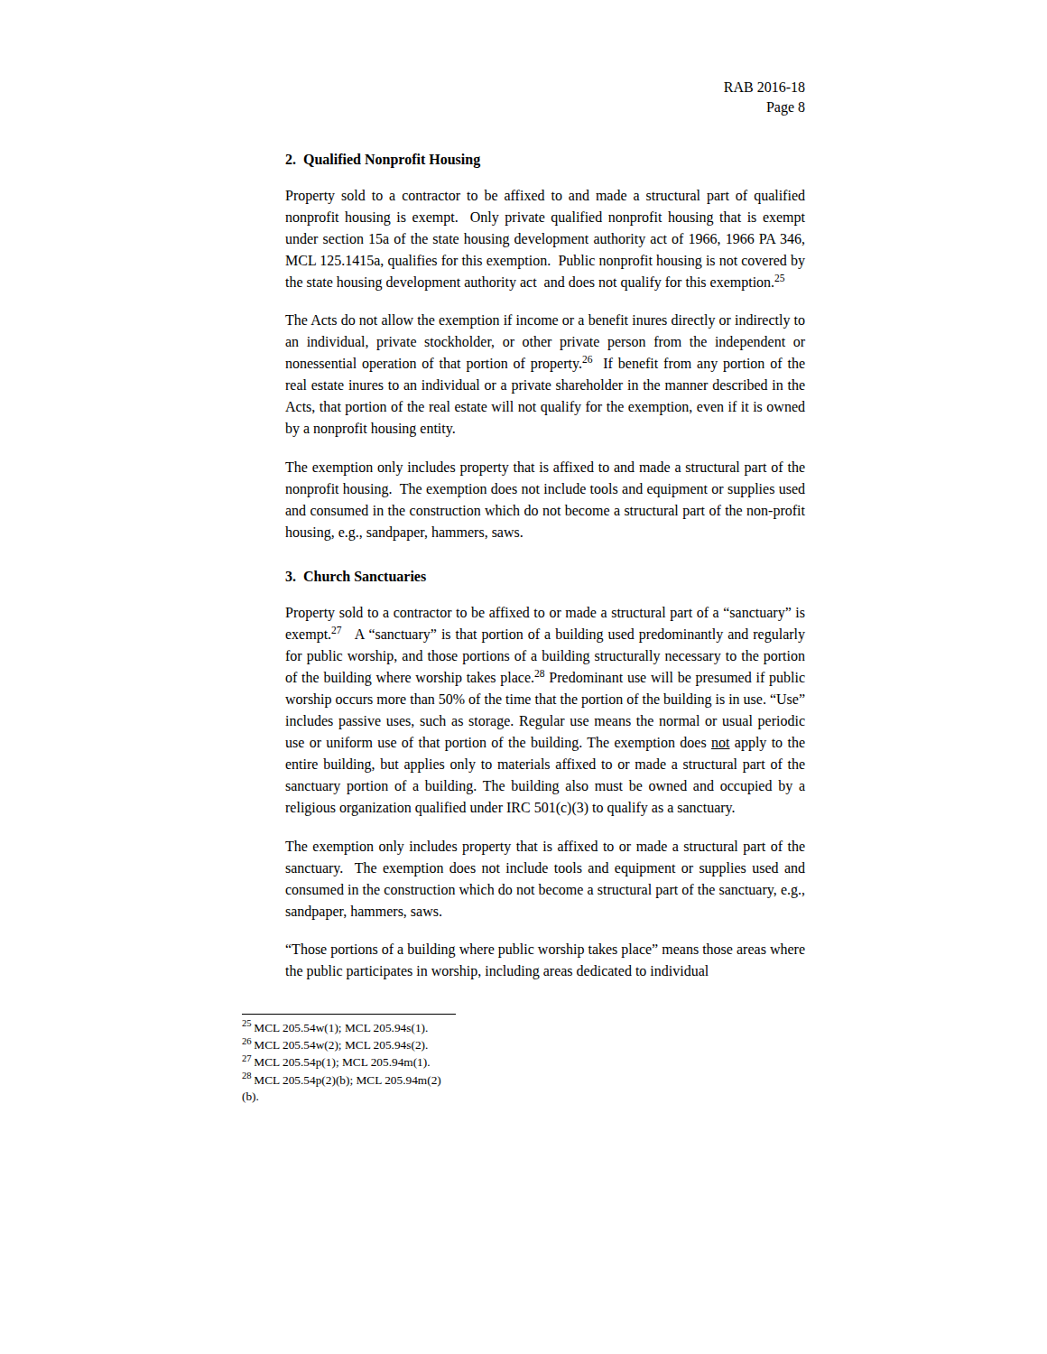RAB 2016-18
Page 8
2. Qualified Nonprofit Housing
Property sold to a contractor to be affixed to and made a structural part of qualified nonprofit housing is exempt. Only private qualified nonprofit housing that is exempt under section 15a of the state housing development authority act of 1966, 1966 PA 346, MCL 125.1415a, qualifies for this exemption. Public nonprofit housing is not covered by the state housing development authority act and does not qualify for this exemption.25
The Acts do not allow the exemption if income or a benefit inures directly or indirectly to an individual, private stockholder, or other private person from the independent or nonessential operation of that portion of property.26 If benefit from any portion of the real estate inures to an individual or a private shareholder in the manner described in the Acts, that portion of the real estate will not qualify for the exemption, even if it is owned by a nonprofit housing entity.
The exemption only includes property that is affixed to and made a structural part of the nonprofit housing. The exemption does not include tools and equipment or supplies used and consumed in the construction which do not become a structural part of the non-profit housing, e.g., sandpaper, hammers, saws.
3. Church Sanctuaries
Property sold to a contractor to be affixed to or made a structural part of a “sanctuary” is exempt.27 A “sanctuary” is that portion of a building used predominantly and regularly for public worship, and those portions of a building structurally necessary to the portion of the building where worship takes place.28 Predominant use will be presumed if public worship occurs more than 50% of the time that the portion of the building is in use. “Use” includes passive uses, such as storage. Regular use means the normal or usual periodic use or uniform use of that portion of the building. The exemption does not apply to the entire building, but applies only to materials affixed to or made a structural part of the sanctuary portion of a building. The building also must be owned and occupied by a religious organization qualified under IRC 501(c)(3) to qualify as a sanctuary.
The exemption only includes property that is affixed to or made a structural part of the sanctuary. The exemption does not include tools and equipment or supplies used and consumed in the construction which do not become a structural part of the sanctuary, e.g., sandpaper, hammers, saws.
“Those portions of a building where public worship takes place” means those areas where the public participates in worship, including areas dedicated to individual
25MCL 205.54w(1); MCL 205.94s(1).
26MCL 205.54w(2); MCL 205.94s(2).
27MCL 205.54p(1); MCL 205.94m(1).
28MCL 205.54p(2)(b); MCL 205.94m(2)(b).